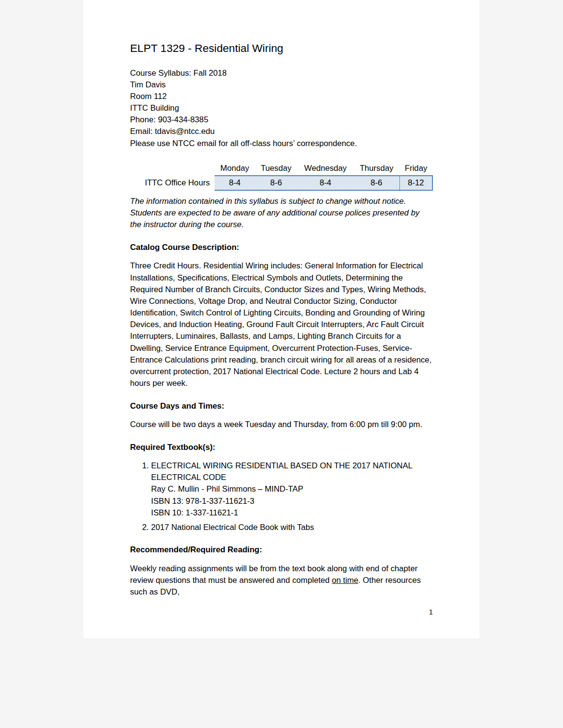ELPT 1329 - Residential Wiring
Course Syllabus: Fall 2018
Tim Davis
Room 112
ITTC Building
Phone: 903-434-8385
Email: tdavis@ntcc.edu
Please use NTCC email for all off-class hours’ correspondence.
| | Monday | Tuesday | Wednesday | Thursday | Friday |
| --- | --- | --- | --- | --- | --- |
| ITTC Office Hours | 8-4 | 8-6 | 8-4 | 8-6 | 8-12 |
The information contained in this syllabus is subject to change without notice. Students are expected to be aware of any additional course polices presented by the instructor during the course.
Catalog Course Description:
Three Credit Hours. Residential Wiring includes: General Information for Electrical Installations, Specifications, Electrical Symbols and Outlets, Determining the Required Number of Branch Circuits, Conductor Sizes and Types, Wiring Methods, Wire Connections, Voltage Drop, and Neutral Conductor Sizing, Conductor Identification, Switch Control of Lighting Circuits, Bonding and Grounding of Wiring Devices, and Induction Heating, Ground Fault Circuit Interrupters, Arc Fault Circuit Interrupters, Luminaires, Ballasts, and Lamps, Lighting Branch Circuits for a Dwelling, Service Entrance Equipment, Overcurrent Protection-Fuses, Service-Entrance Calculations print reading, branch circuit wiring for all areas of a residence, overcurrent protection, 2017 National Electrical Code. Lecture 2 hours and Lab 4 hours per week.
Course Days and Times:
Course will be two days a week Tuesday and Thursday, from 6:00 pm till 9:00 pm.
Required Textbook(s):
ELECTRICAL WIRING RESIDENTIAL BASED ON THE 2017 NATIONAL ELECTRICAL CODE Ray C. Mullin - Phil Simmons – MIND-TAP ISBN 13: 978-1-337-11621-3 ISBN 10: 1-337-11621-1
2017 National Electrical Code Book with Tabs
Recommended/Required Reading:
Weekly reading assignments will be from the text book along with end of chapter review questions that must be answered and completed on time. Other resources such as DVD,
1